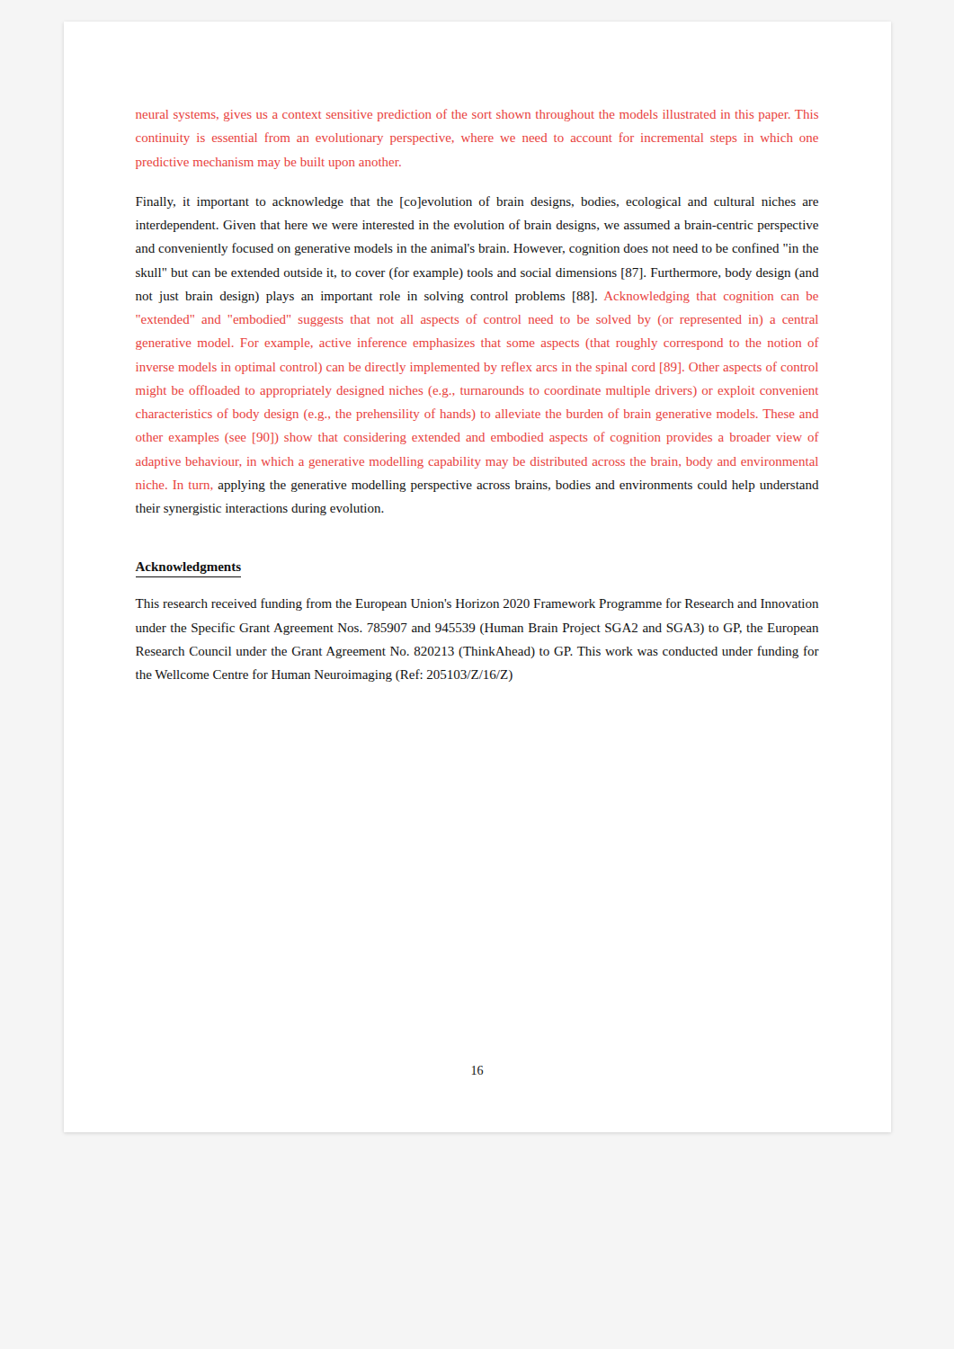neural systems, gives us a context sensitive prediction of the sort shown throughout the models illustrated in this paper. This continuity is essential from an evolutionary perspective, where we need to account for incremental steps in which one predictive mechanism may be built upon another.
Finally, it important to acknowledge that the [co]evolution of brain designs, bodies, ecological and cultural niches are interdependent. Given that here we were interested in the evolution of brain designs, we assumed a brain-centric perspective and conveniently focused on generative models in the animal's brain. However, cognition does not need to be confined "in the skull" but can be extended outside it, to cover (for example) tools and social dimensions [87]. Furthermore, body design (and not just brain design) plays an important role in solving control problems [88]. Acknowledging that cognition can be "extended" and "embodied" suggests that not all aspects of control need to be solved by (or represented in) a central generative model. For example, active inference emphasizes that some aspects (that roughly correspond to the notion of inverse models in optimal control) can be directly implemented by reflex arcs in the spinal cord [89]. Other aspects of control might be offloaded to appropriately designed niches (e.g., turnarounds to coordinate multiple drivers) or exploit convenient characteristics of body design (e.g., the prehensility of hands) to alleviate the burden of brain generative models. These and other examples (see [90]) show that considering extended and embodied aspects of cognition provides a broader view of adaptive behaviour, in which a generative modelling capability may be distributed across the brain, body and environmental niche. In turn, applying the generative modelling perspective across brains, bodies and environments could help understand their synergistic interactions during evolution.
Acknowledgments
This research received funding from the European Union's Horizon 2020 Framework Programme for Research and Innovation under the Specific Grant Agreement Nos. 785907 and 945539 (Human Brain Project SGA2 and SGA3) to GP, the European Research Council under the Grant Agreement No. 820213 (ThinkAhead) to GP. This work was conducted under funding for the Wellcome Centre for Human Neuroimaging (Ref: 205103/Z/16/Z)
16